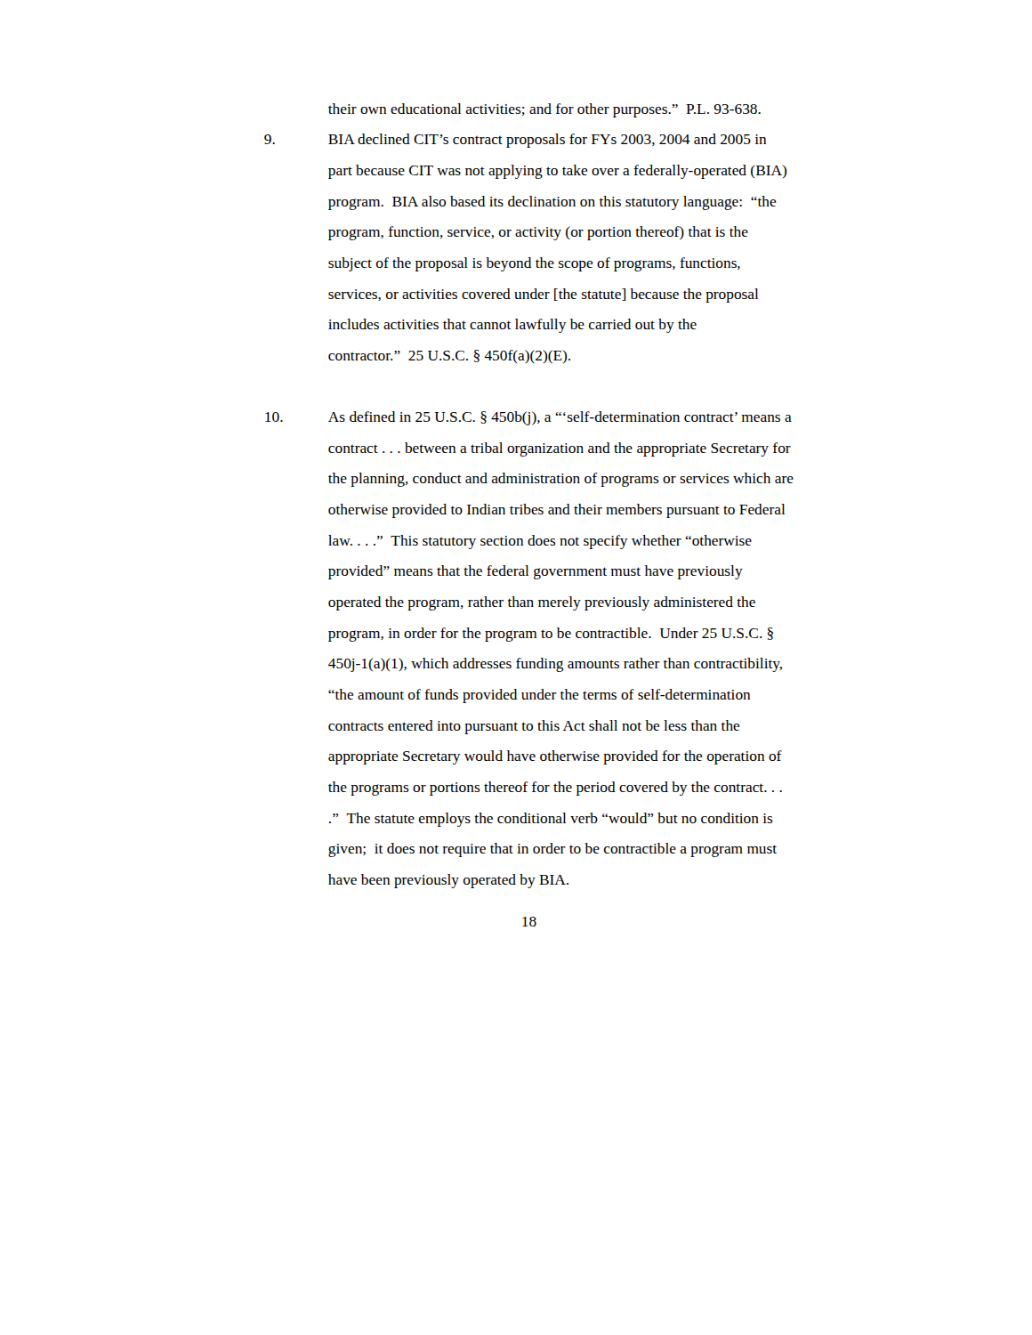their own educational activities; and for other purposes.” P.L. 93-638.
9. BIA declined CIT’s contract proposals for FYs 2003, 2004 and 2005 in part because CIT was not applying to take over a federally-operated (BIA) program. BIA also based its declination on this statutory language: “the program, function, service, or activity (or portion thereof) that is the subject of the proposal is beyond the scope of programs, functions, services, or activities covered under [the statute] because the proposal includes activities that cannot lawfully be carried out by the contractor.” 25 U.S.C. § 450f(a)(2)(E).
10. As defined in 25 U.S.C. § 450b(j), a “‘self-determination contract’ means a contract . . . between a tribal organization and the appropriate Secretary for the planning, conduct and administration of programs or services which are otherwise provided to Indian tribes and their members pursuant to Federal law. . . .” This statutory section does not specify whether “otherwise provided” means that the federal government must have previously operated the program, rather than merely previously administered the program, in order for the program to be contractible. Under 25 U.S.C. § 450j-1(a)(1), which addresses funding amounts rather than contractibility, “the amount of funds provided under the terms of self-determination contracts entered into pursuant to this Act shall not be less than the appropriate Secretary would have otherwise provided for the operation of the programs or portions thereof for the period covered by the contract. . . .” The statute employs the conditional verb “would” but no condition is given; it does not require that in order to be contractible a program must have been previously operated by BIA.
18